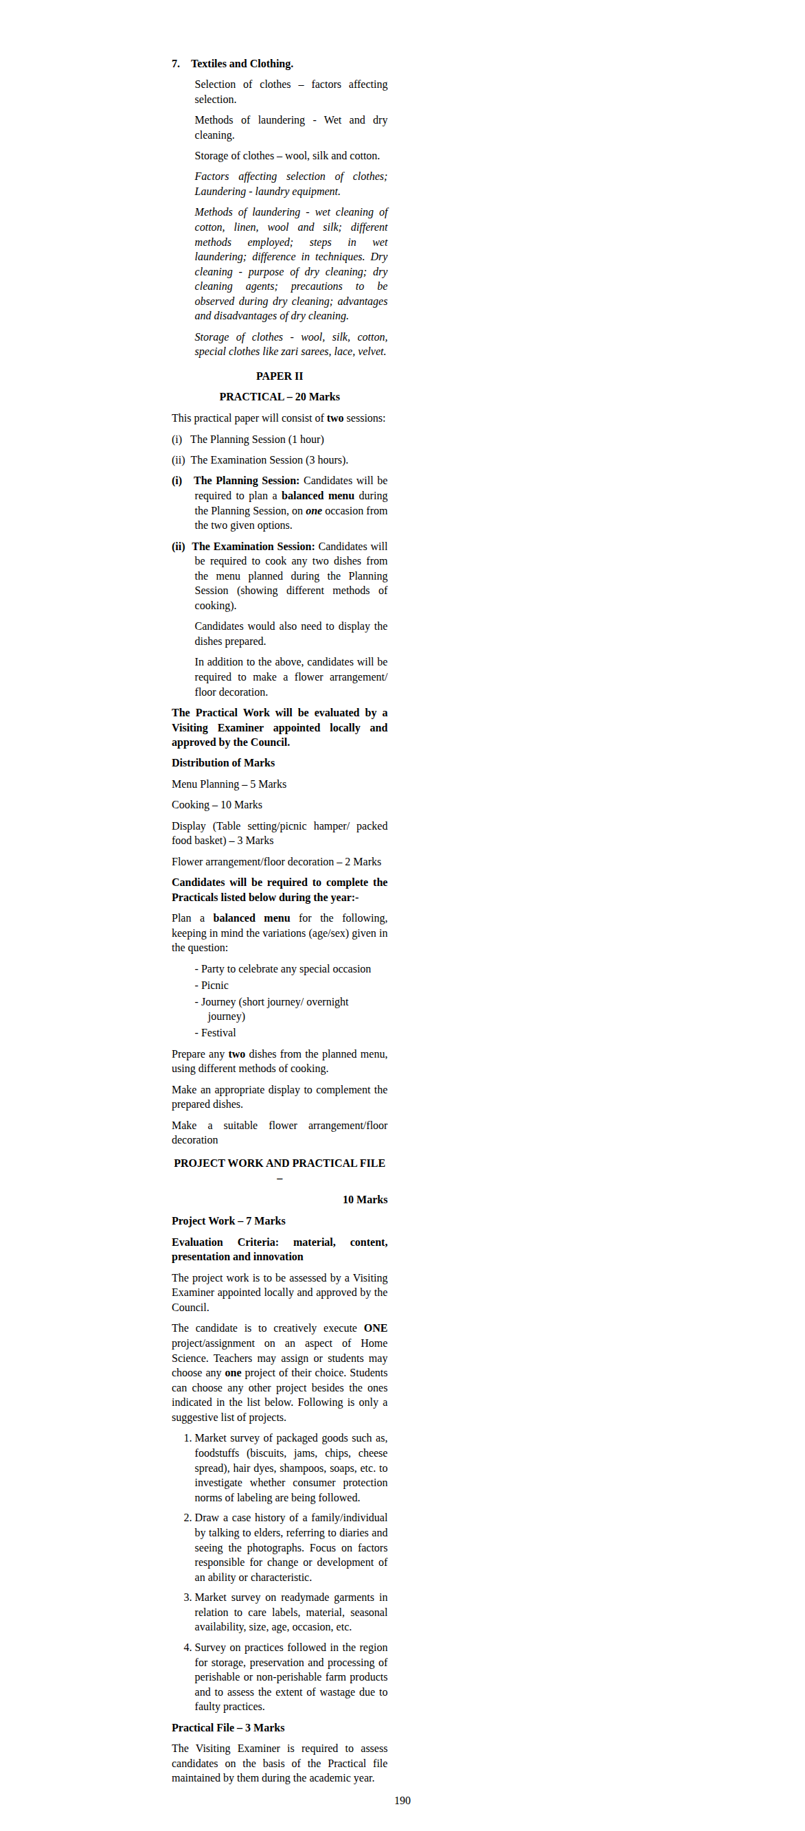7. Textiles and Clothing.
Selection of clothes – factors affecting selection.
Methods of laundering - Wet and dry cleaning.
Storage of clothes – wool, silk and cotton.
Factors affecting selection of clothes; Laundering - laundry equipment.
Methods of laundering - wet cleaning of cotton, linen, wool and silk; different methods employed; steps in wet laundering; difference in techniques. Dry cleaning - purpose of dry cleaning; dry cleaning agents; precautions to be observed during dry cleaning; advantages and disadvantages of dry cleaning.
Storage of clothes - wool, silk, cotton, special clothes like zari sarees, lace, velvet.
PAPER II
PRACTICAL – 20 Marks
This practical paper will consist of two sessions:
(i) The Planning Session (1 hour)
(ii) The Examination Session (3 hours).
(i) The Planning Session: Candidates will be required to plan a balanced menu during the Planning Session, on one occasion from the two given options.
(ii) The Examination Session: Candidates will be required to cook any two dishes from the menu planned during the Planning Session (showing different methods of cooking).
Candidates would also need to display the dishes prepared.
In addition to the above, candidates will be required to make a flower arrangement/ floor decoration.
The Practical Work will be evaluated by a Visiting Examiner appointed locally and approved by the Council.
Distribution of Marks
Menu Planning – 5 Marks
Cooking – 10 Marks
Display (Table setting/picnic hamper/ packed food basket) – 3 Marks
Flower arrangement/floor decoration – 2 Marks
Candidates will be required to complete the Practicals listed below during the year:-
Plan a balanced menu for the following, keeping in mind the variations (age/sex) given in the question:
Party to celebrate any special occasion
Picnic
Journey (short journey/ overnight journey)
Festival
Prepare any two dishes from the planned menu, using different methods of cooking.
Make an appropriate display to complement the prepared dishes.
Make a suitable flower arrangement/floor decoration
PROJECT WORK AND PRACTICAL FILE –
10 Marks
Project Work – 7 Marks
Evaluation Criteria: material, content, presentation and innovation
The project work is to be assessed by a Visiting Examiner appointed locally and approved by the Council.
The candidate is to creatively execute ONE project/assignment on an aspect of Home Science. Teachers may assign or students may choose any one project of their choice. Students can choose any other project besides the ones indicated in the list below. Following is only a suggestive list of projects.
Market survey of packaged goods such as, foodstuffs (biscuits, jams, chips, cheese spread), hair dyes, shampoos, soaps, etc. to investigate whether consumer protection norms of labeling are being followed.
Draw a case history of a family/individual by talking to elders, referring to diaries and seeing the photographs. Focus on factors responsible for change or development of an ability or characteristic.
Market survey on readymade garments in relation to care labels, material, seasonal availability, size, age, occasion, etc.
Survey on practices followed in the region for storage, preservation and processing of perishable or non-perishable farm products and to assess the extent of wastage due to faulty practices.
Practical File – 3 Marks
The Visiting Examiner is required to assess candidates on the basis of the Practical file maintained by them during the academic year.
190